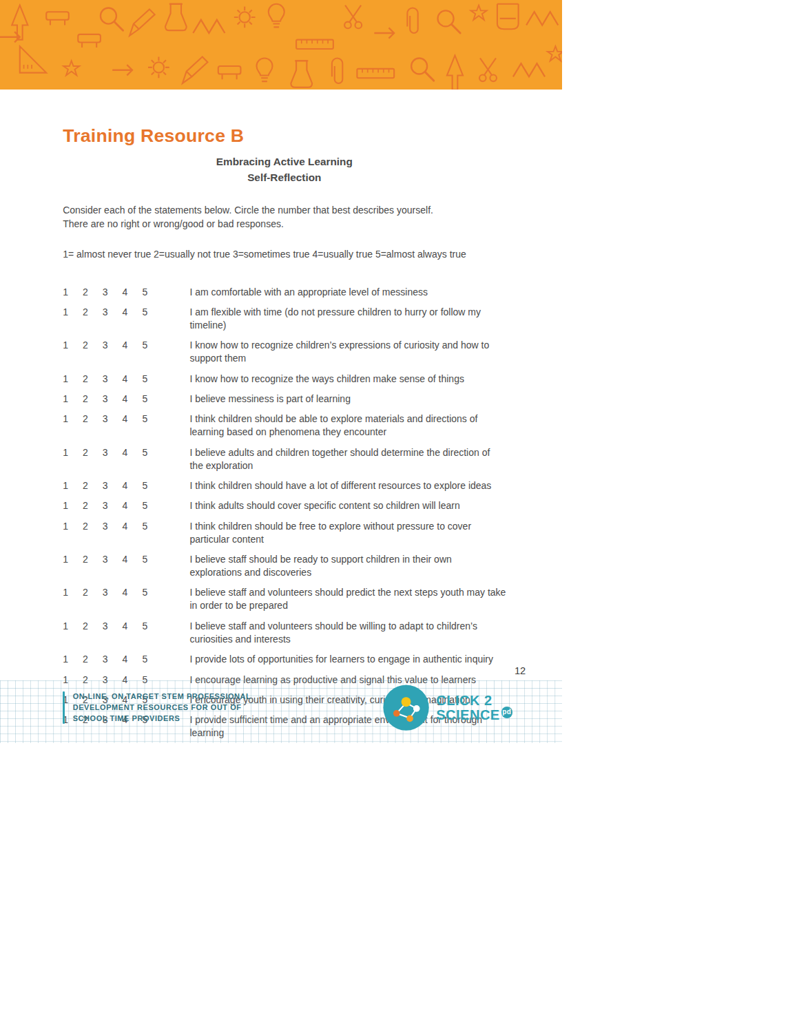Training Resource B
Embracing Active Learning
Self-Reflection
Consider each of the statements below. Circle the number that best describes yourself.
There are no right or wrong/good or bad responses.
1= almost never true 2=usually not true 3=sometimes true 4=usually true 5=almost always true
| 1 | 2 | 3 | 4 | 5 | | I am comfortable with an appropriate level of messiness |
| 1 | 2 | 3 | 4 | 5 | | I am flexible with time (do not pressure children to hurry or follow my timeline) |
| 1 | 2 | 3 | 4 | 5 | | I know how to recognize children’s expressions of curiosity and how to support them |
| 1 | 2 | 3 | 4 | 5 | | I know how to recognize the ways children make sense of things |
| 1 | 2 | 3 | 4 | 5 | | I believe messiness is part of learning |
| 1 | 2 | 3 | 4 | 5 | | I think children should be able to explore materials and directions of learning based on phenomena they encounter |
| 1 | 2 | 3 | 4 | 5 | | I believe adults and children together should determine the direction of the exploration |
| 1 | 2 | 3 | 4 | 5 | | I think children should have a lot of different resources to explore ideas |
| 1 | 2 | 3 | 4 | 5 | | I think adults should cover specific content so children will learn |
| 1 | 2 | 3 | 4 | 5 | | I think children should be free to explore without pressure to cover particular content |
| 1 | 2 | 3 | 4 | 5 | | I believe staff should be ready to support children in their own explorations and discoveries |
| 1 | 2 | 3 | 4 | 5 | | I believe staff and volunteers should predict the next steps youth may take in order to be prepared |
| 1 | 2 | 3 | 4 | 5 | | I believe staff and volunteers should be willing to adapt to children’s curiosities and interests |
| 1 | 2 | 3 | 4 | 5 | | I provide lots of opportunities for learners to engage in authentic inquiry |
| 1 | 2 | 3 | 4 | 5 | | I encourage learning as productive and signal this value to learners |
| 1 | 2 | 3 | 4 | 5 | | I encourage youth in using their creativity, curiosity, or imagination |
| 1 | 2 | 3 | 4 | 5 | | I provide sufficient time and an appropriate environment for thorough learning |
12
On-line, on target STEM professional
development resources for out of
school time providers
CLICK 2 SCIENCEpd